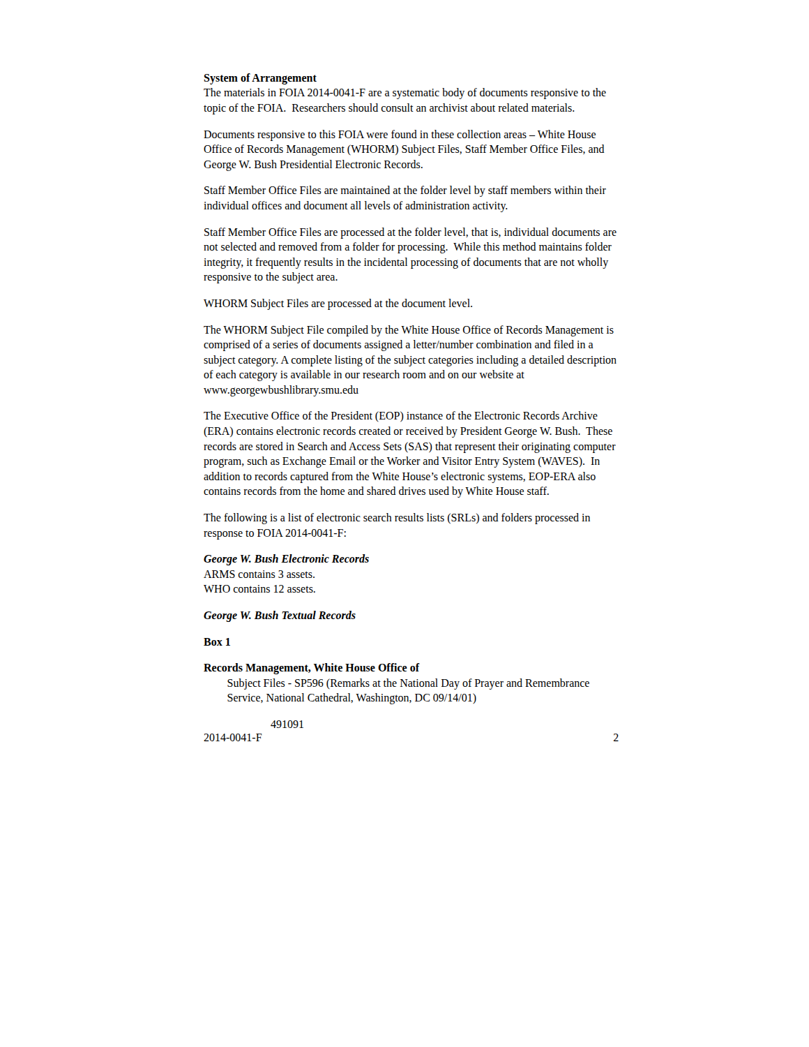System of Arrangement
The materials in FOIA 2014-0041-F are a systematic body of documents responsive to the topic of the FOIA. Researchers should consult an archivist about related materials.
Documents responsive to this FOIA were found in these collection areas – White House Office of Records Management (WHORM) Subject Files, Staff Member Office Files, and George W. Bush Presidential Electronic Records.
Staff Member Office Files are maintained at the folder level by staff members within their individual offices and document all levels of administration activity.
Staff Member Office Files are processed at the folder level, that is, individual documents are not selected and removed from a folder for processing. While this method maintains folder integrity, it frequently results in the incidental processing of documents that are not wholly responsive to the subject area.
WHORM Subject Files are processed at the document level.
The WHORM Subject File compiled by the White House Office of Records Management is comprised of a series of documents assigned a letter/number combination and filed in a subject category. A complete listing of the subject categories including a detailed description of each category is available in our research room and on our website at www.georgewbushlibrary.smu.edu
The Executive Office of the President (EOP) instance of the Electronic Records Archive (ERA) contains electronic records created or received by President George W. Bush. These records are stored in Search and Access Sets (SAS) that represent their originating computer program, such as Exchange Email or the Worker and Visitor Entry System (WAVES). In addition to records captured from the White House’s electronic systems, EOP-ERA also contains records from the home and shared drives used by White House staff.
The following is a list of electronic search results lists (SRLs) and folders processed in response to FOIA 2014-0041-F:
George W. Bush Electronic Records
ARMS contains 3 assets.
WHO contains 12 assets.
George W. Bush Textual Records
Box 1
Records Management, White House Office of
Subject Files - SP596 (Remarks at the National Day of Prayer and Remembrance Service, National Cathedral, Washington, DC 09/14/01)
491091
2014-0041-F 2